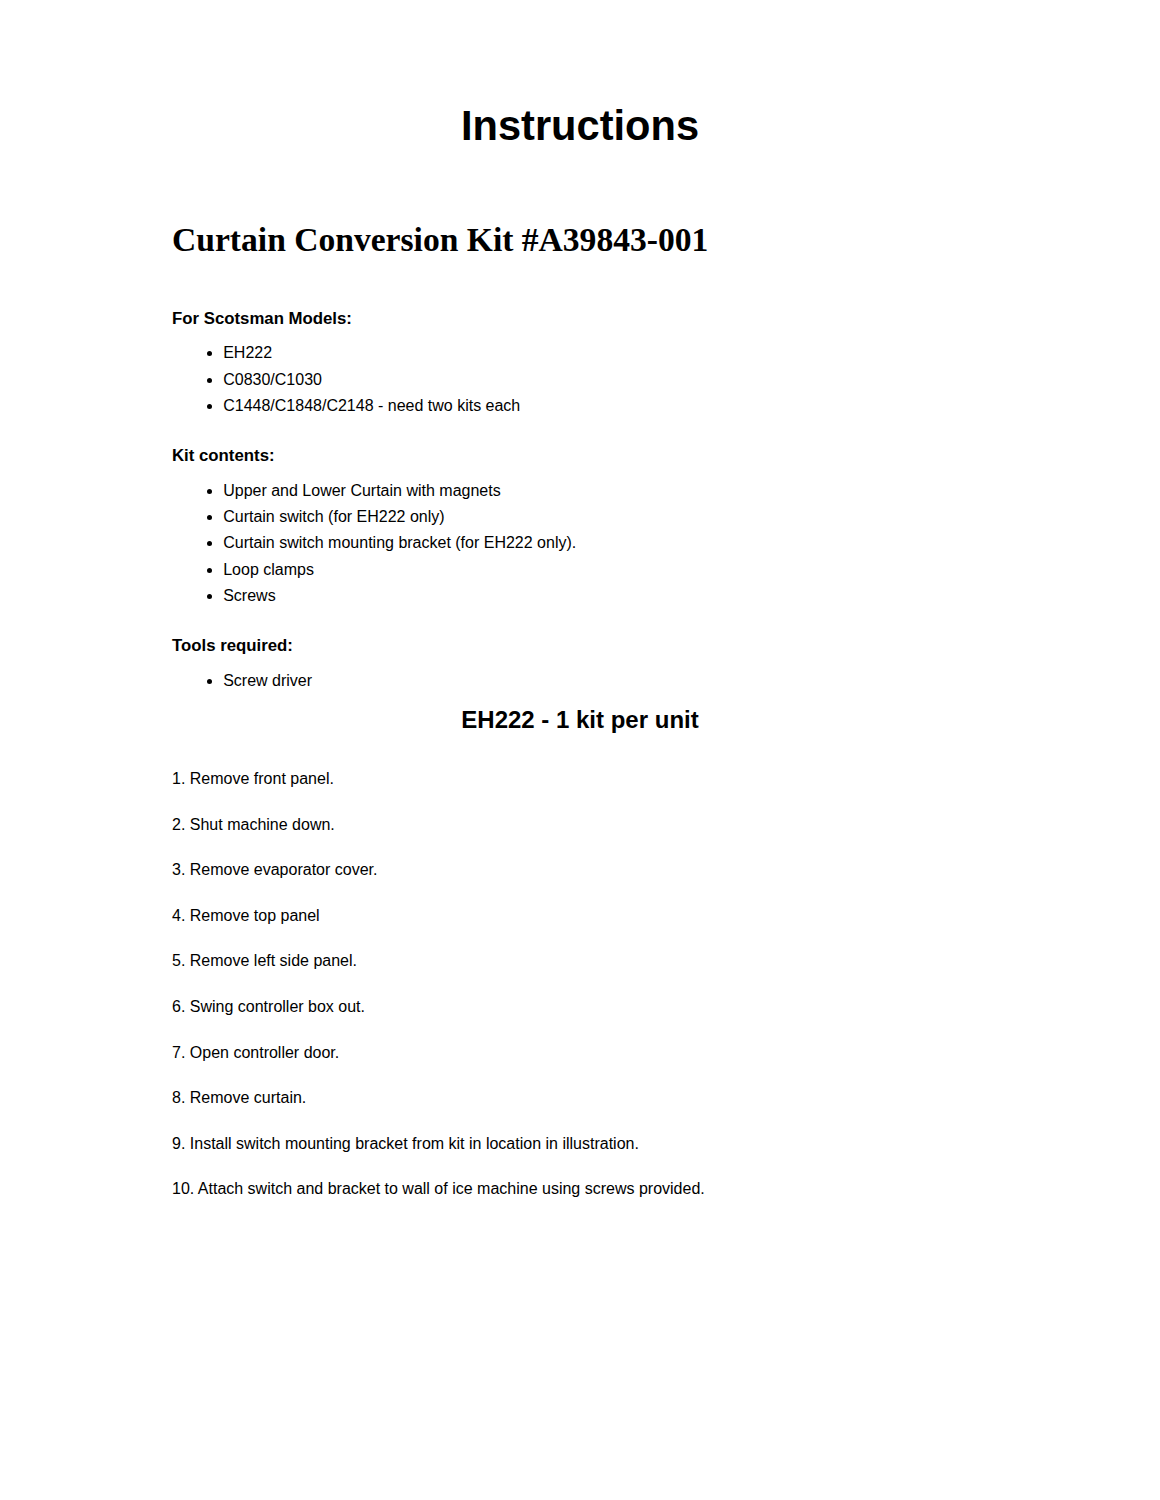Instructions
Curtain Conversion Kit #A39843-001
For Scotsman Models:
EH222
C0830/C1030
C1448/C1848/C2148 - need two kits each
Kit contents:
Upper and Lower Curtain with magnets
Curtain switch (for EH222 only)
Curtain switch mounting bracket (for EH222 only).
Loop clamps
Screws
Tools required:
Screw driver
EH222 - 1 kit per unit
Remove front panel.
Shut machine down.
Remove evaporator cover.
Remove top panel
Remove left side panel.
Swing controller box out.
Open controller door.
Remove curtain.
Install switch mounting bracket from kit in location in illustration.
Attach switch and bracket to wall of ice machine using screws provided.